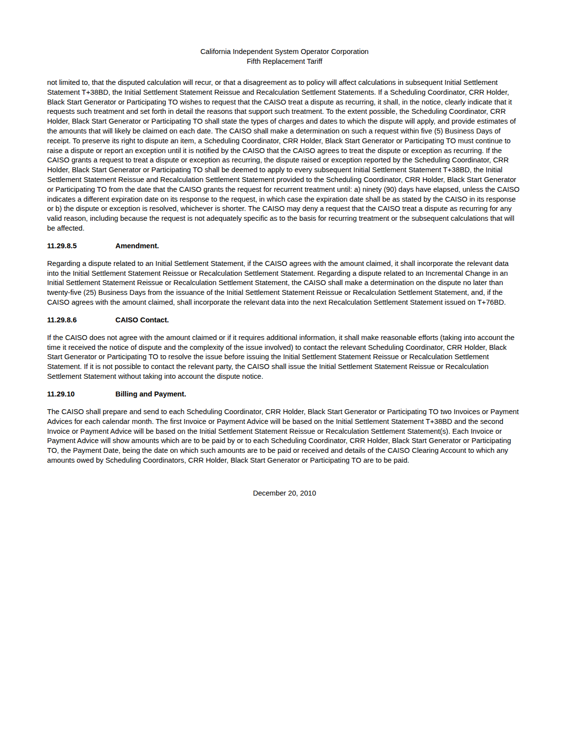California Independent System Operator Corporation Fifth Replacement Tariff
not limited to, that the disputed calculation will recur, or that a disagreement as to policy will affect calculations in subsequent Initial Settlement Statement T+38BD, the Initial Settlement Statement Reissue and Recalculation Settlement Statements. If a Scheduling Coordinator, CRR Holder, Black Start Generator or Participating TO wishes to request that the CAISO treat a dispute as recurring, it shall, in the notice, clearly indicate that it requests such treatment and set forth in detail the reasons that support such treatment. To the extent possible, the Scheduling Coordinator, CRR Holder, Black Start Generator or Participating TO shall state the types of charges and dates to which the dispute will apply, and provide estimates of the amounts that will likely be claimed on each date. The CAISO shall make a determination on such a request within five (5) Business Days of receipt. To preserve its right to dispute an item, a Scheduling Coordinator, CRR Holder, Black Start Generator or Participating TO must continue to raise a dispute or report an exception until it is notified by the CAISO that the CAISO agrees to treat the dispute or exception as recurring. If the CAISO grants a request to treat a dispute or exception as recurring, the dispute raised or exception reported by the Scheduling Coordinator, CRR Holder, Black Start Generator or Participating TO shall be deemed to apply to every subsequent Initial Settlement Statement T+38BD, the Initial Settlement Statement Reissue and Recalculation Settlement Statement provided to the Scheduling Coordinator, CRR Holder, Black Start Generator or Participating TO from the date that the CAISO grants the request for recurrent treatment until: a) ninety (90) days have elapsed, unless the CAISO indicates a different expiration date on its response to the request, in which case the expiration date shall be as stated by the CAISO in its response or b) the dispute or exception is resolved, whichever is shorter. The CAISO may deny a request that the CAISO treat a dispute as recurring for any valid reason, including because the request is not adequately specific as to the basis for recurring treatment or the subsequent calculations that will be affected.
11.29.8.5 Amendment.
Regarding a dispute related to an Initial Settlement Statement, if the CAISO agrees with the amount claimed, it shall incorporate the relevant data into the Initial Settlement Statement Reissue or Recalculation Settlement Statement. Regarding a dispute related to an Incremental Change in an Initial Settlement Statement Reissue or Recalculation Settlement Statement, the CAISO shall make a determination on the dispute no later than twenty-five (25) Business Days from the issuance of the Initial Settlement Statement Reissue or Recalculation Settlement Statement, and, if the CAISO agrees with the amount claimed, shall incorporate the relevant data into the next Recalculation Settlement Statement issued on T+76BD.
11.29.8.6 CAISO Contact.
If the CAISO does not agree with the amount claimed or if it requires additional information, it shall make reasonable efforts (taking into account the time it received the notice of dispute and the complexity of the issue involved) to contact the relevant Scheduling Coordinator, CRR Holder, Black Start Generator or Participating TO to resolve the issue before issuing the Initial Settlement Statement Reissue or Recalculation Settlement Statement. If it is not possible to contact the relevant party, the CAISO shall issue the Initial Settlement Statement Reissue or Recalculation Settlement Statement without taking into account the dispute notice.
11.29.10 Billing and Payment.
The CAISO shall prepare and send to each Scheduling Coordinator, CRR Holder, Black Start Generator or Participating TO two Invoices or Payment Advices for each calendar month. The first Invoice or Payment Advice will be based on the Initial Settlement Statement T+38BD and the second Invoice or Payment Advice will be based on the Initial Settlement Statement Reissue or Recalculation Settlement Statement(s). Each Invoice or Payment Advice will show amounts which are to be paid by or to each Scheduling Coordinator, CRR Holder, Black Start Generator or Participating TO, the Payment Date, being the date on which such amounts are to be paid or received and details of the CAISO Clearing Account to which any amounts owed by Scheduling Coordinators, CRR Holder, Black Start Generator or Participating TO are to be paid.
December 20, 2010